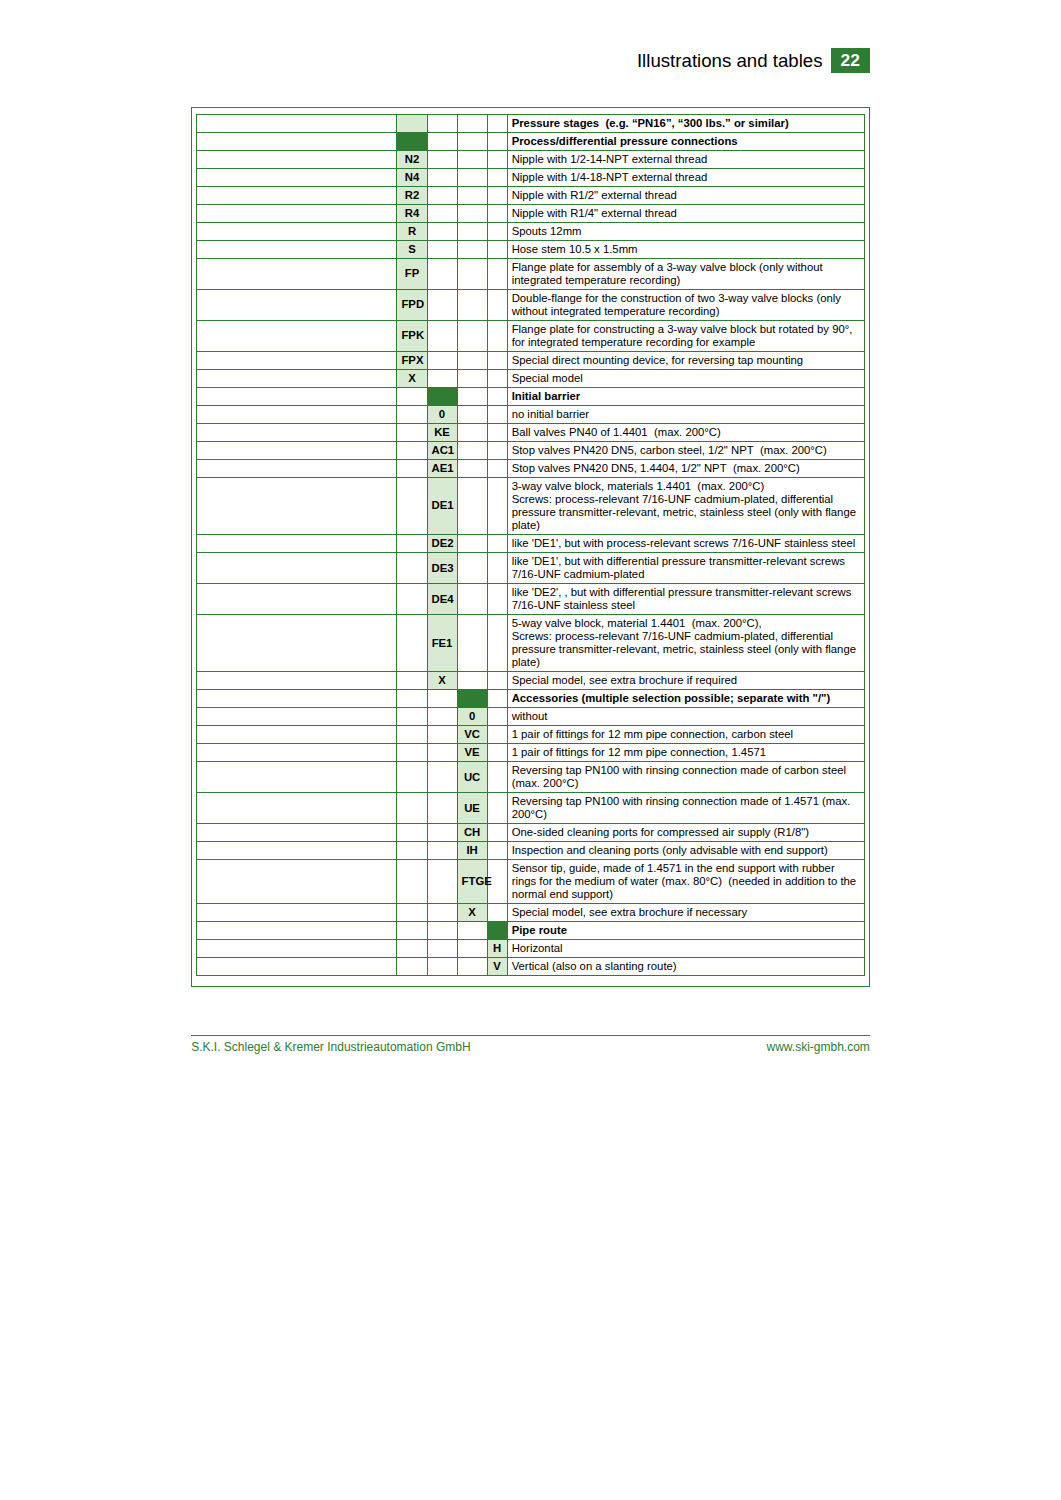Illustrations and tables 22
| | | | | | Pressure stages (e.g. “PN16”, “300 lbs.” or similar) |
| | | | | | Process/differential pressure connections |
| | N2 | | | | Nipple with 1/2-14-NPT external thread |
| | N4 | | | | Nipple with 1/4-18-NPT external thread |
| | R2 | | | | Nipple with R1/2" external thread |
| | R4 | | | | Nipple with R1/4" external thread |
| | R | | | | Spouts 12mm |
| | S | | | | Hose stem 10.5 x 1.5mm |
| | FP | | | | Flange plate for assembly of a 3-way valve block (only without integrated temperature recording) |
| | FPD | | | | Double-flange for the construction of two 3-way valve blocks (only without integrated temperature recording) |
| | FPK | | | | Flange plate for constructing a 3-way valve block but rotated by 90°, for integrated temperature recording for example |
| | FPX | | | | Special direct mounting device, for reversing tap mounting |
| | X | | | | Special model |
| | | | | | Initial barrier |
| | | 0 | | | no initial barrier |
| | | KE | | | Ball valves PN40 of 1.4401 (max. 200°C) |
| | | AC1 | | | Stop valves PN420 DN5, carbon steel, 1/2" NPT (max. 200°C) |
| | | AE1 | | | Stop valves PN420 DN5, 1.4404, 1/2" NPT (max. 200°C) |
| | | DE1 | | | 3-way valve block, materials 1.4401 (max. 200°C) Screws: process-relevant 7/16-UNF cadmium-plated, differential pressure transmitter-relevant, metric, stainless steel (only with flange plate) |
| | | DE2 | | | like 'DE1', but with process-relevant screws 7/16-UNF stainless steel |
| | | DE3 | | | like 'DE1', but with differential pressure transmitter-relevant screws 7/16-UNF cadmium-plated |
| | | DE4 | | | like 'DE2', , but with differential pressure transmitter-relevant screws 7/16-UNF stainless steel |
| | | FE1 | | | 5-way valve block, material 1.4401 (max. 200°C), Screws: process-relevant 7/16-UNF cadmium-plated, differential pressure transmitter-relevant, metric, stainless steel (only with flange plate) |
| | | X | | | Special model, see extra brochure if required |
| | | | | | Accessories (multiple selection possible; separate with "/") |
| | | | 0 | | without |
| | | | VC | | 1 pair of fittings for 12 mm pipe connection, carbon steel |
| | | | VE | | 1 pair of fittings for 12 mm pipe connection, 1.4571 |
| | | | UC | | Reversing tap PN100 with rinsing connection made of carbon steel (max. 200°C) |
| | | | UE | | Reversing tap PN100 with rinsing connection made of 1.4571 (max. 200°C) |
| | | | CH | | One-sided cleaning ports for compressed air supply (R1/8") |
| | | | IH | | Inspection and cleaning ports (only advisable with end support) |
| | | | FTGE | | Sensor tip, guide, made of 1.4571 in the end support with rubber rings for the medium of water (max. 80°C) (needed in addition to the normal end support) |
| | | | X | | Special model, see extra brochure if necessary |
| | | | | | Pipe route |
| | | | | H | Horizontal |
| | | | | V | Vertical (also on a slanting route) |
S.K.I. Schlegel & Kremer Industrieautomation GmbH
www.ski-gmbh.com